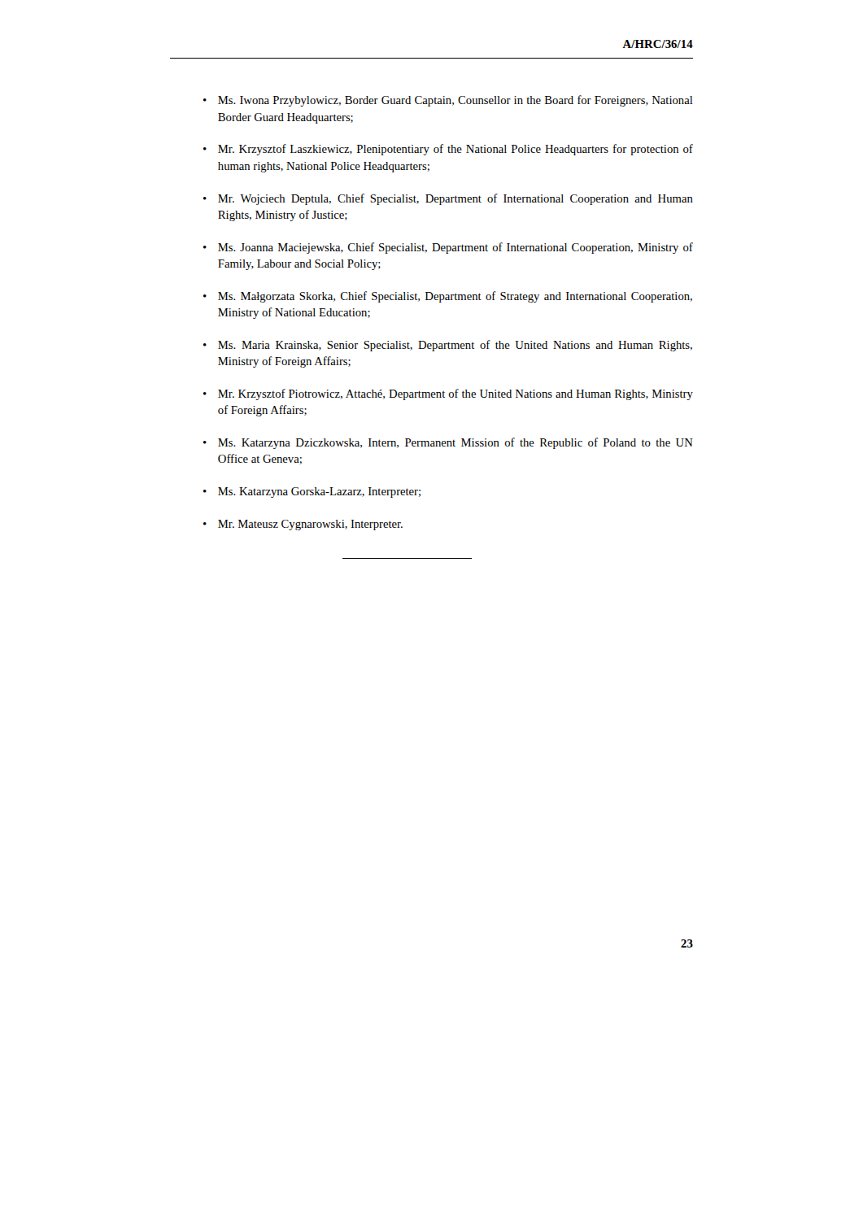A/HRC/36/14
Ms. Iwona Przybylowicz, Border Guard Captain, Counsellor in the Board for Foreigners, National Border Guard Headquarters;
Mr. Krzysztof Laszkiewicz, Plenipotentiary of the National Police Headquarters for protection of human rights, National Police Headquarters;
Mr. Wojciech Deptula, Chief Specialist, Department of International Cooperation and Human Rights, Ministry of Justice;
Ms. Joanna Maciejewska, Chief Specialist, Department of International Cooperation, Ministry of Family, Labour and Social Policy;
Ms. Małgorzata Skorka, Chief Specialist, Department of Strategy and International Cooperation, Ministry of National Education;
Ms. Maria Krainska, Senior Specialist, Department of the United Nations and Human Rights, Ministry of Foreign Affairs;
Mr. Krzysztof Piotrowicz, Attaché, Department of the United Nations and Human Rights, Ministry of Foreign Affairs;
Ms. Katarzyna Dziczkowska, Intern, Permanent Mission of the Republic of Poland to the UN Office at Geneva;
Ms. Katarzyna Gorska-Lazarz, Interpreter;
Mr. Mateusz Cygnarowski, Interpreter.
23